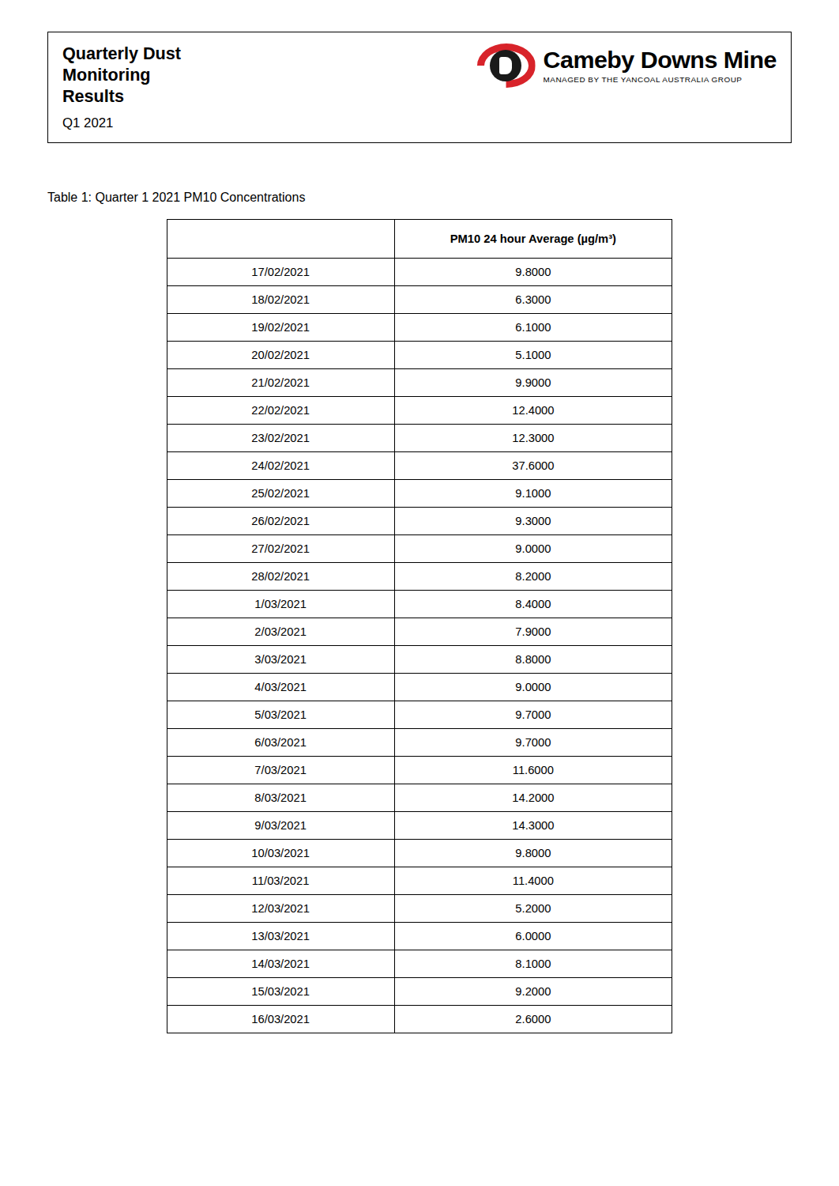Quarterly Dust Monitoring Results
Q1 2021
Cameby Downs Mine
MANAGED BY THE YANCOAL AUSTRALIA GROUP
Table 1: Quarter 1 2021 PM10 Concentrations
| | PM10 24 hour Average (µg/m³) |
| --- | --- |
| 17/02/2021 | 9.8000 |
| 18/02/2021 | 6.3000 |
| 19/02/2021 | 6.1000 |
| 20/02/2021 | 5.1000 |
| 21/02/2021 | 9.9000 |
| 22/02/2021 | 12.4000 |
| 23/02/2021 | 12.3000 |
| 24/02/2021 | 37.6000 |
| 25/02/2021 | 9.1000 |
| 26/02/2021 | 9.3000 |
| 27/02/2021 | 9.0000 |
| 28/02/2021 | 8.2000 |
| 1/03/2021 | 8.4000 |
| 2/03/2021 | 7.9000 |
| 3/03/2021 | 8.8000 |
| 4/03/2021 | 9.0000 |
| 5/03/2021 | 9.7000 |
| 6/03/2021 | 9.7000 |
| 7/03/2021 | 11.6000 |
| 8/03/2021 | 14.2000 |
| 9/03/2021 | 14.3000 |
| 10/03/2021 | 9.8000 |
| 11/03/2021 | 11.4000 |
| 12/03/2021 | 5.2000 |
| 13/03/2021 | 6.0000 |
| 14/03/2021 | 8.1000 |
| 15/03/2021 | 9.2000 |
| 16/03/2021 | 2.6000 |